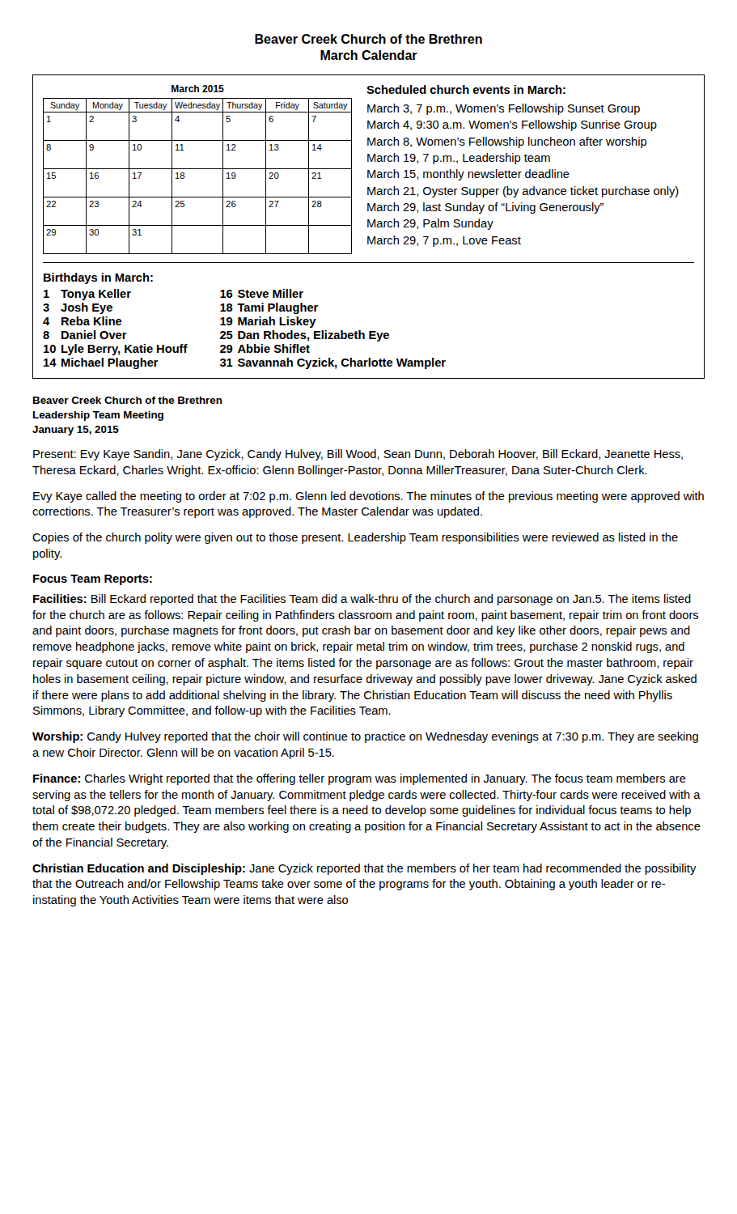Beaver Creek Church of the Brethren
March Calendar
March 2015
| Sunday | Monday | Tuesday | Wednesday | Thursday | Friday | Saturday |
| --- | --- | --- | --- | --- | --- | --- |
| 1 | 2 | 3 | 4 | 5 | 6 | 7 |
| 8 | 9 | 10 | 11 | 12 | 13 | 14 |
| 15 | 16 | 17 | 18 | 19 | 20 | 21 |
| 22 | 23 | 24 | 25 | 26 | 27 | 28 |
| 29 | 30 | 31 | | | | |
Scheduled church events in March:
March 3, 7 p.m., Women’s Fellowship Sunset Group
March 4, 9:30 a.m. Women’s Fellowship Sunrise Group
March 8, Women’s Fellowship luncheon after worship
March 19, 7 p.m., Leadership team
March 15, monthly newsletter deadline
March 21, Oyster Supper (by advance ticket purchase only)
March 29, last Sunday of “Living Generously”
March 29, Palm Sunday
March 29, 7 p.m., Love Feast
Birthdays in March:
1 Tonya Keller
3 Josh Eye
4 Reba Kline
8 Daniel Over
10 Lyle Berry, Katie Houff
14 Michael Plaugher
16 Steve Miller
18 Tami Plaugher
19 Mariah Liskey
25 Dan Rhodes, Elizabeth Eye
29 Abbie Shiflet
31 Savannah Cyzick, Charlotte Wampler
Beaver Creek Church of the Brethren
Leadership Team Meeting
January 15, 2015
Present: Evy Kaye Sandin, Jane Cyzick, Candy Hulvey, Bill Wood, Sean Dunn, Deborah Hoover, Bill Eckard, Jeanette Hess, Theresa Eckard, Charles Wright. Ex-officio: Glenn Bollinger-Pastor, Donna MillerTreasurer, Dana Suter-Church Clerk.
Evy Kaye called the meeting to order at 7:02 p.m. Glenn led devotions. The minutes of the previous meeting were approved with corrections. The Treasurer’s report was approved. The Master Calendar was updated.
Copies of the church polity were given out to those present. Leadership Team responsibilities were reviewed as listed in the polity.
Focus Team Reports:
Facilities: Bill Eckard reported that the Facilities Team did a walk-thru of the church and parsonage on Jan.5. The items listed for the church are as follows: Repair ceiling in Pathfinders classroom and paint room, paint basement, repair trim on front doors and paint doors, purchase magnets for front doors, put crash bar on basement door and key like other doors, repair pews and remove headphone jacks, remove white paint on brick, repair metal trim on window, trim trees, purchase 2 nonskid rugs, and repair square cutout on corner of asphalt. The items listed for the parsonage are as follows: Grout the master bathroom, repair holes in basement ceiling, repair picture window, and resurface driveway and possibly pave lower driveway. Jane Cyzick asked if there were plans to add additional shelving in the library. The Christian Education Team will discuss the need with Phyllis Simmons, Library Committee, and follow-up with the Facilities Team.
Worship: Candy Hulvey reported that the choir will continue to practice on Wednesday evenings at 7:30 p.m. They are seeking a new Choir Director. Glenn will be on vacation April 5-15.
Finance: Charles Wright reported that the offering teller program was implemented in January. The focus team members are serving as the tellers for the month of January. Commitment pledge cards were collected. Thirty-four cards were received with a total of $98,072.20 pledged. Team members feel there is a need to develop some guidelines for individual focus teams to help them create their budgets. They are also working on creating a position for a Financial Secretary Assistant to act in the absence of the Financial Secretary.
Christian Education and Discipleship: Jane Cyzick reported that the members of her team had recommended the possibility that the Outreach and/or Fellowship Teams take over some of the programs for the youth. Obtaining a youth leader or re-instating the Youth Activities Team were items that were also